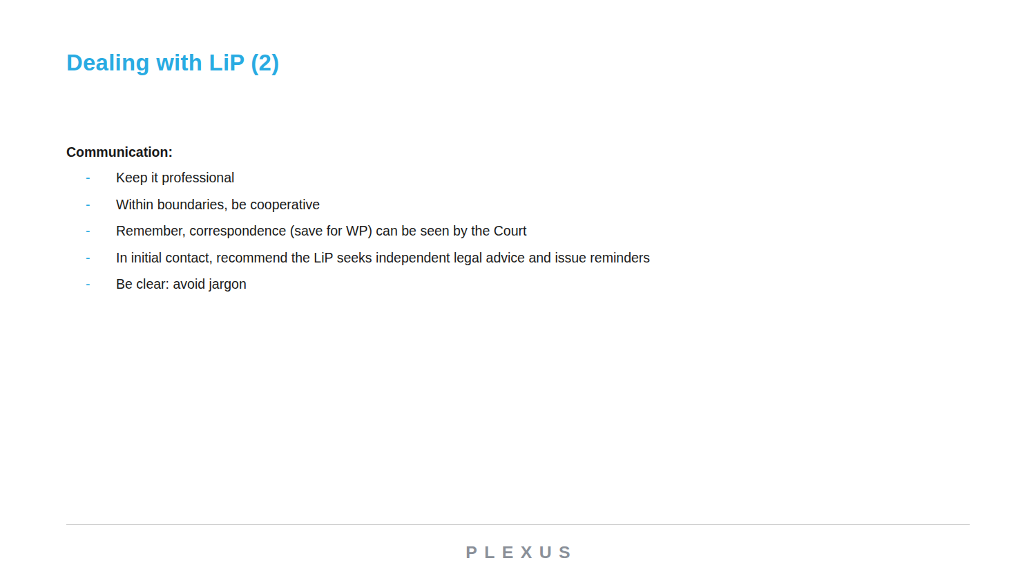Dealing with LiP (2)
Communication:
Keep it professional
Within boundaries, be cooperative
Remember, correspondence (save for WP) can be seen by the Court
In initial contact, recommend the LiP seeks independent legal advice and issue reminders
Be clear: avoid jargon
PLEXUS